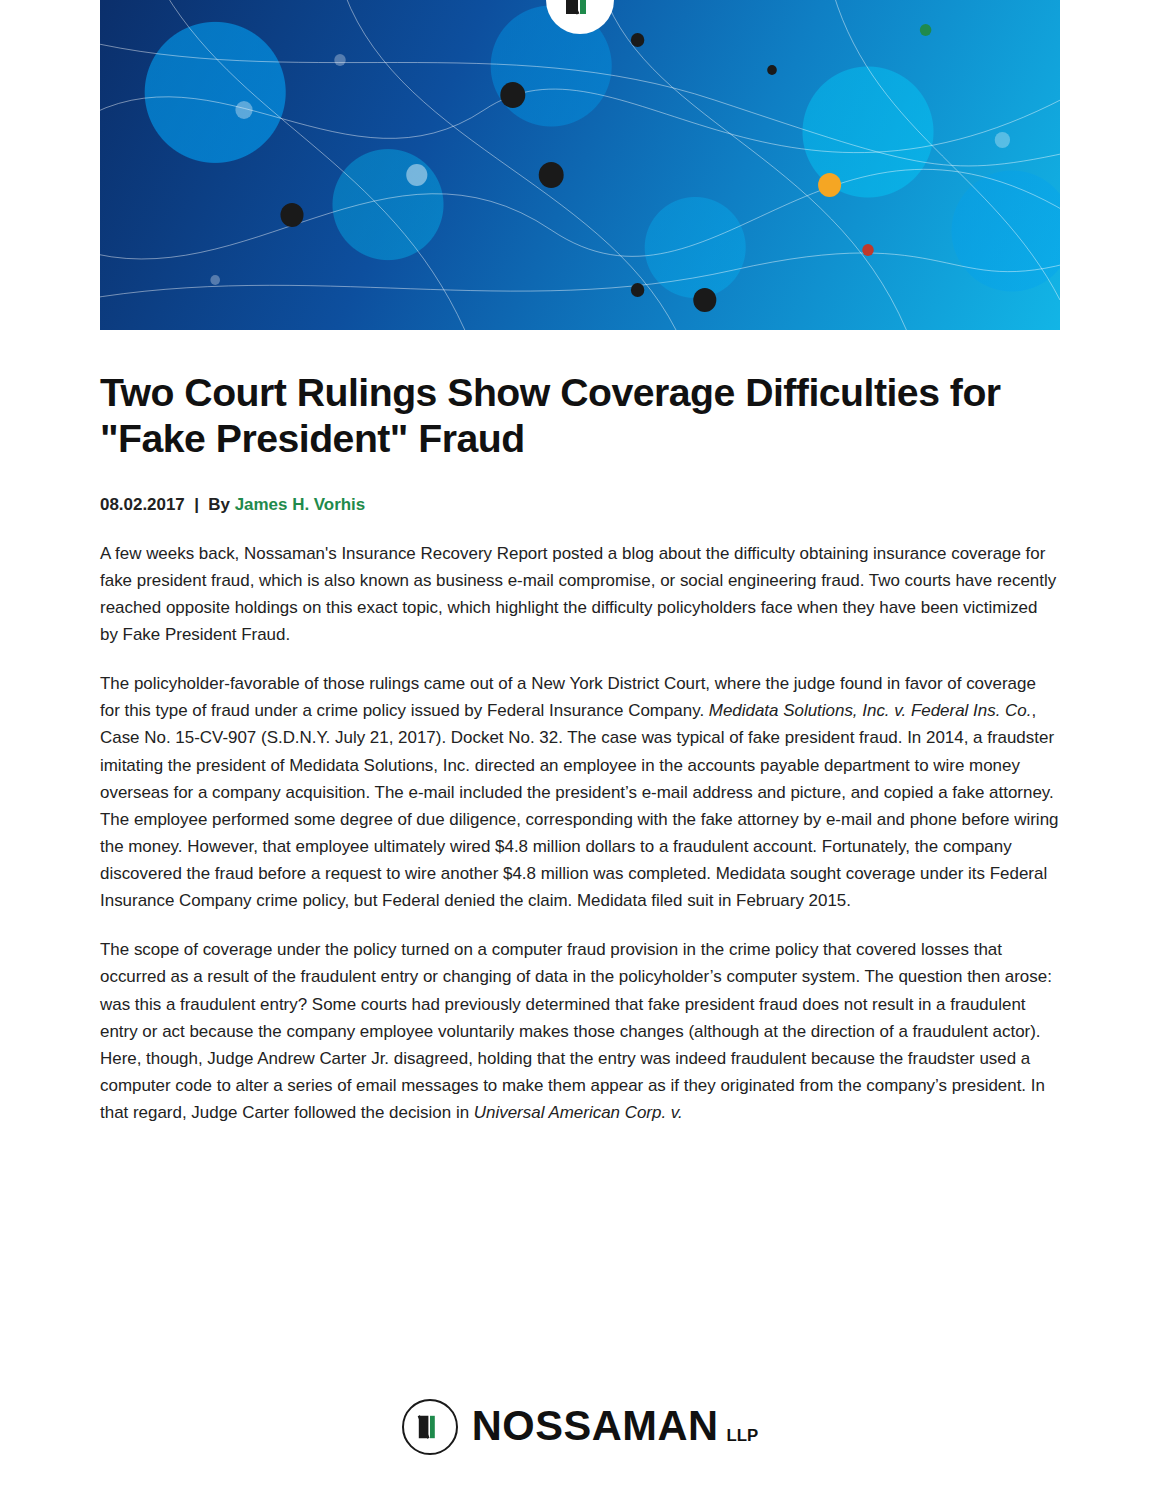Two Court Rulings Show Coverage Difficulties for "Fake President" Fraud
08.02.2017 | By James H. Vorhis
A few weeks back, Nossaman's Insurance Recovery Report posted a blog about the difficulty obtaining insurance coverage for fake president fraud, which is also known as business e-mail compromise, or social engineering fraud. Two courts have recently reached opposite holdings on this exact topic, which highlight the difficulty policyholders face when they have been victimized by Fake President Fraud.
The policyholder-favorable of those rulings came out of a New York District Court, where the judge found in favor of coverage for this type of fraud under a crime policy issued by Federal Insurance Company. Medidata Solutions, Inc. v. Federal Ins. Co., Case No. 15-CV-907 (S.D.N.Y. July 21, 2017). Docket No. 32. The case was typical of fake president fraud. In 2014, a fraudster imitating the president of Medidata Solutions, Inc. directed an employee in the accounts payable department to wire money overseas for a company acquisition. The e-mail included the president’s e-mail address and picture, and copied a fake attorney. The employee performed some degree of due diligence, corresponding with the fake attorney by e-mail and phone before wiring the money. However, that employee ultimately wired $4.8 million dollars to a fraudulent account. Fortunately, the company discovered the fraud before a request to wire another $4.8 million was completed. Medidata sought coverage under its Federal Insurance Company crime policy, but Federal denied the claim. Medidata filed suit in February 2015.
The scope of coverage under the policy turned on a computer fraud provision in the crime policy that covered losses that occurred as a result of the fraudulent entry or changing of data in the policyholder’s computer system. The question then arose: was this a fraudulent entry? Some courts had previously determined that fake president fraud does not result in a fraudulent entry or act because the company employee voluntarily makes those changes (although at the direction of a fraudulent actor). Here, though, Judge Andrew Carter Jr. disagreed, holding that the entry was indeed fraudulent because the fraudster used a computer code to alter a series of email messages to make them appear as if they originated from the company’s president. In that regard, Judge Carter followed the decision in Universal American Corp. v.
NOSSAMAN LLP